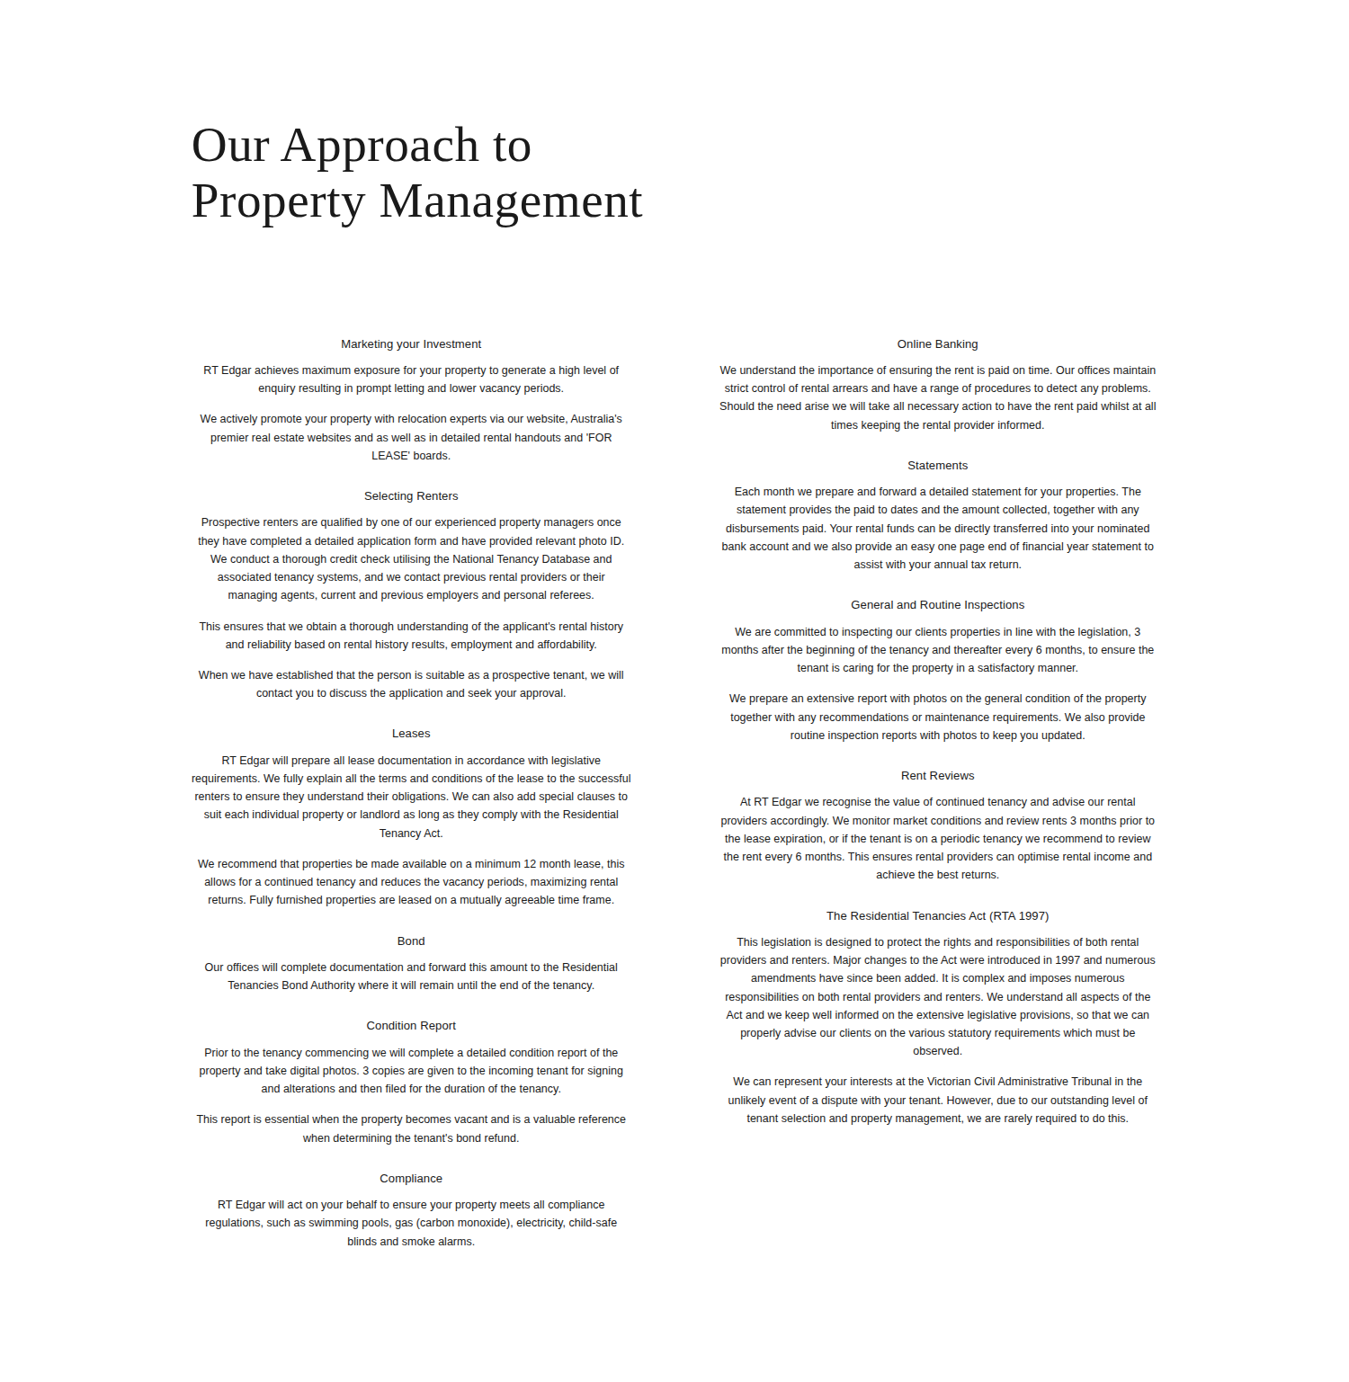Our Approach to
Property Management
Marketing your Investment
RT Edgar achieves maximum exposure for your property to generate a high level of enquiry resulting in prompt letting and lower vacancy periods.
We actively promote your property with relocation experts via our website, Australia's premier real estate websites and as well as in detailed rental handouts and 'FOR LEASE' boards.
Selecting Renters
Prospective renters are qualified by one of our experienced property managers once they have completed a detailed application form and have provided relevant photo ID. We conduct a thorough credit check utilising the National Tenancy Database and associated tenancy systems, and we contact previous rental providers or their managing agents, current and previous employers and personal referees.
This ensures that we obtain a thorough understanding of the applicant's rental history and reliability based on rental history results, employment and affordability.
When we have established that the person is suitable as a prospective tenant, we will contact you to discuss the application and seek your approval.
Leases
RT Edgar will prepare all lease documentation in accordance with legislative requirements. We fully explain all the terms and conditions of the lease to the successful renters to ensure they understand their obligations. We can also add special clauses to suit each individual property or landlord as long as they comply with the Residential Tenancy Act.
We recommend that properties be made available on a minimum 12 month lease, this allows for a continued tenancy and reduces the vacancy periods, maximizing rental returns. Fully furnished properties are leased on a mutually agreeable time frame.
Bond
Our offices will complete documentation and forward this amount to the Residential Tenancies Bond Authority where it will remain until the end of the tenancy.
Condition Report
Prior to the tenancy commencing we will complete a detailed condition report of the property and take digital photos. 3 copies are given to the incoming tenant for signing and alterations and then filed for the duration of the tenancy.
This report is essential when the property becomes vacant and is a valuable reference when determining the tenant's bond refund.
Compliance
RT Edgar will act on your behalf to ensure your property meets all compliance regulations, such as swimming pools, gas (carbon monoxide), electricity, child-safe blinds and smoke alarms.
Online Banking
We understand the importance of ensuring the rent is paid on time. Our offices maintain strict control of rental arrears and have a range of procedures to detect any problems. Should the need arise we will take all necessary action to have the rent paid whilst at all times keeping the rental provider informed.
Statements
Each month we prepare and forward a detailed statement for your properties. The statement provides the paid to dates and the amount collected, together with any disbursements paid. Your rental funds can be directly transferred into your nominated bank account and we also provide an easy one page end of financial year statement to assist with your annual tax return.
General and Routine Inspections
We are committed to inspecting our clients properties in line with the legislation, 3 months after the beginning of the tenancy and thereafter every 6 months, to ensure the tenant is caring for the property in a satisfactory manner.
We prepare an extensive report with photos on the general condition of the property together with any recommendations or maintenance requirements. We also provide routine inspection reports with photos to keep you updated.
Rent Reviews
At RT Edgar we recognise the value of continued tenancy and advise our rental providers accordingly. We monitor market conditions and review rents 3 months prior to the lease expiration, or if the tenant is on a periodic tenancy we recommend to review the rent every 6 months. This ensures rental providers can optimise rental income and achieve the best returns.
The Residential Tenancies Act (RTA 1997)
This legislation is designed to protect the rights and responsibilities of both rental providers and renters. Major changes to the Act were introduced in 1997 and numerous amendments have since been added. It is complex and imposes numerous responsibilities on both rental providers and renters. We understand all aspects of the Act and we keep well informed on the extensive legislative provisions, so that we can properly advise our clients on the various statutory requirements which must be observed.
We can represent your interests at the Victorian Civil Administrative Tribunal in the unlikely event of a dispute with your tenant. However, due to our outstanding level of tenant selection and property management, we are rarely required to do this.